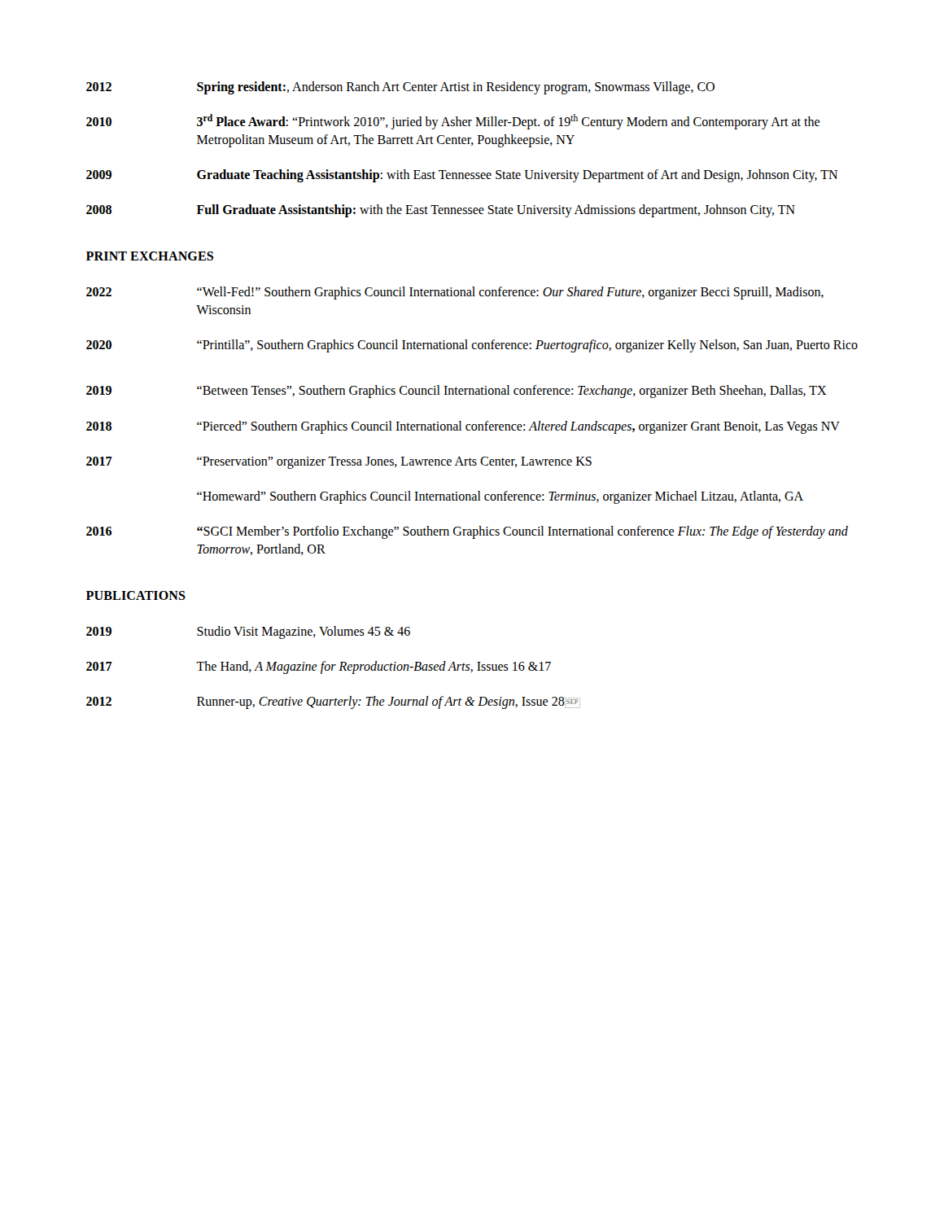2012
Spring resident:, Anderson Ranch Art Center Artist in Residency program, Snowmass Village, CO
2010
3rd Place Award: “Printwork 2010”, juried by Asher Miller-Dept. of 19th Century Modern and Contemporary Art at the Metropolitan Museum of Art, The Barrett Art Center, Poughkeepsie, NY
2009
Graduate Teaching Assistantship: with East Tennessee State University Department of Art and Design, Johnson City, TN
2008
Full Graduate Assistantship: with the East Tennessee State University Admissions department, Johnson City, TN
Print Exchanges
2022
“Well-Fed!” Southern Graphics Council International conference: Our Shared Future, organizer Becci Spruill, Madison, Wisconsin
2020
“Printilla”, Southern Graphics Council International conference: Puertografico, organizer Kelly Nelson, San Juan, Puerto Rico
2019
“Between Tenses”, Southern Graphics Council International conference: Texchange, organizer Beth Sheehan, Dallas, TX
2018
“Pierced” Southern Graphics Council International conference: Altered Landscapes, organizer Grant Benoit, Las Vegas NV
2017
“Preservation” organizer Tressa Jones, Lawrence Arts Center, Lawrence KS
“Homeward” Southern Graphics Council International conference: Terminus, organizer Michael Litzau, Atlanta, GA
2016
“SGCI Member’s Portfolio Exchange” Southern Graphics Council International conference Flux: The Edge of Yesterday and Tomorrow, Portland, OR
Publications
2019
Studio Visit Magazine, Volumes 45 & 46
2017
The Hand, A Magazine for Reproduction-Based Arts, Issues 16 &17
2012
Runner-up, Creative Quarterly: The Journal of Art & Design, Issue 28SEP